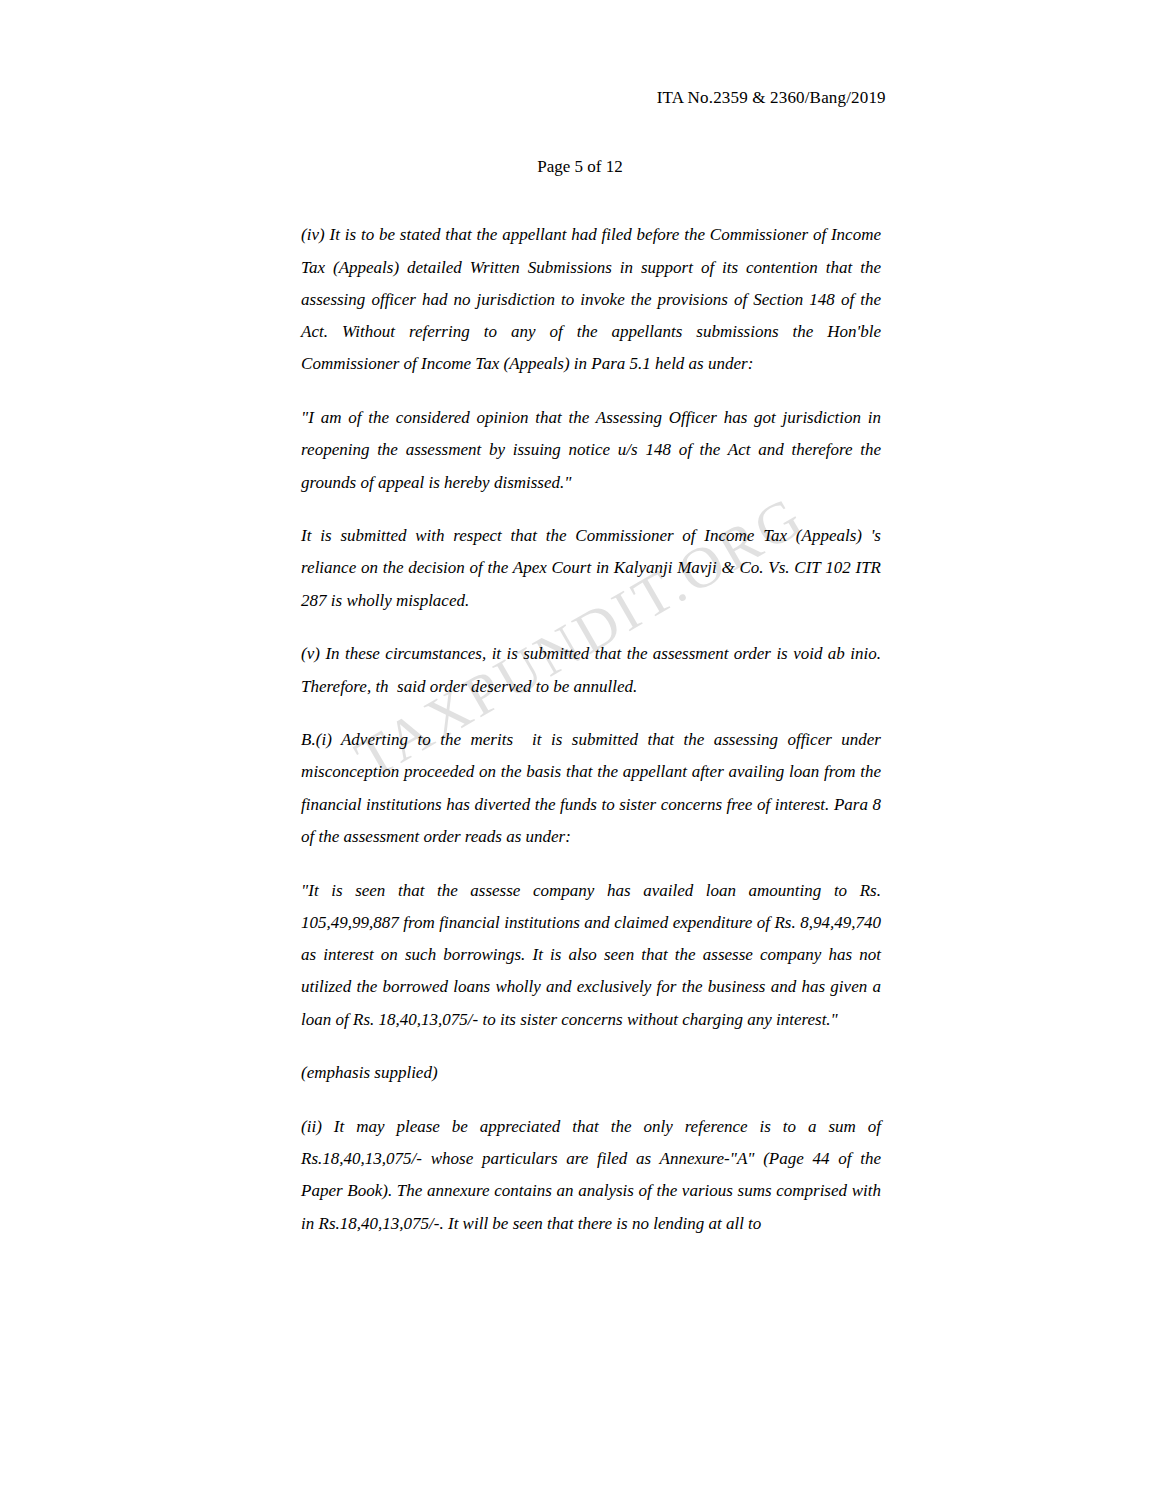TAXPUNDIT.ORG
ITA No.2359 & 2360/Bang/2019
Page 5 of 12
(iv) It is to be stated that the appellant had filed before the Commissioner of Income Tax (Appeals) detailed Written Submissions in support of its contention that the assessing officer had no jurisdiction to invoke the provisions of Section 148 of the Act. Without referring to any of the appellants submissions the Hon'ble Commissioner of Income Tax (Appeals) in Para 5.1 held as under:
"I am of the considered opinion that the Assessing Officer has got jurisdiction in reopening the assessment by issuing notice u/s 148 of the Act and therefore the grounds of appeal is hereby dismissed."
It is submitted with respect that the Commissioner of Income Tax (Appeals) 's reliance on the decision of the Apex Court in Kalyanji Mavji & Co. Vs. CIT 102 ITR 287 is wholly misplaced.
(v) In these circumstances, it is submitted that the assessment order is void ab inio. Therefore, th said order deserved to be annulled.
B.(i) Adverting to the merits it is submitted that the assessing officer under misconception proceeded on the basis that the appellant after availing loan from the financial institutions has diverted the funds to sister concerns free of interest. Para 8 of the assessment order reads as under:
"It is seen that the assesse company has availed loan amounting to Rs. 105,49,99,887 from financial institutions and claimed expenditure of Rs. 8,94,49,740 as interest on such borrowings. It is also seen that the assesse company has not utilized the borrowed loans wholly and exclusively for the business and has given a loan of Rs. 18,40,13,075/- to its sister concerns without charging any interest."
(emphasis supplied)
(ii) It may please be appreciated that the only reference is to a sum of Rs.18,40,13,075/- whose particulars are filed as Annexure-"A" (Page 44 of the Paper Book). The annexure contains an analysis of the various sums comprised with in Rs.18,40,13,075/-. It will be seen that there is no lending at all to